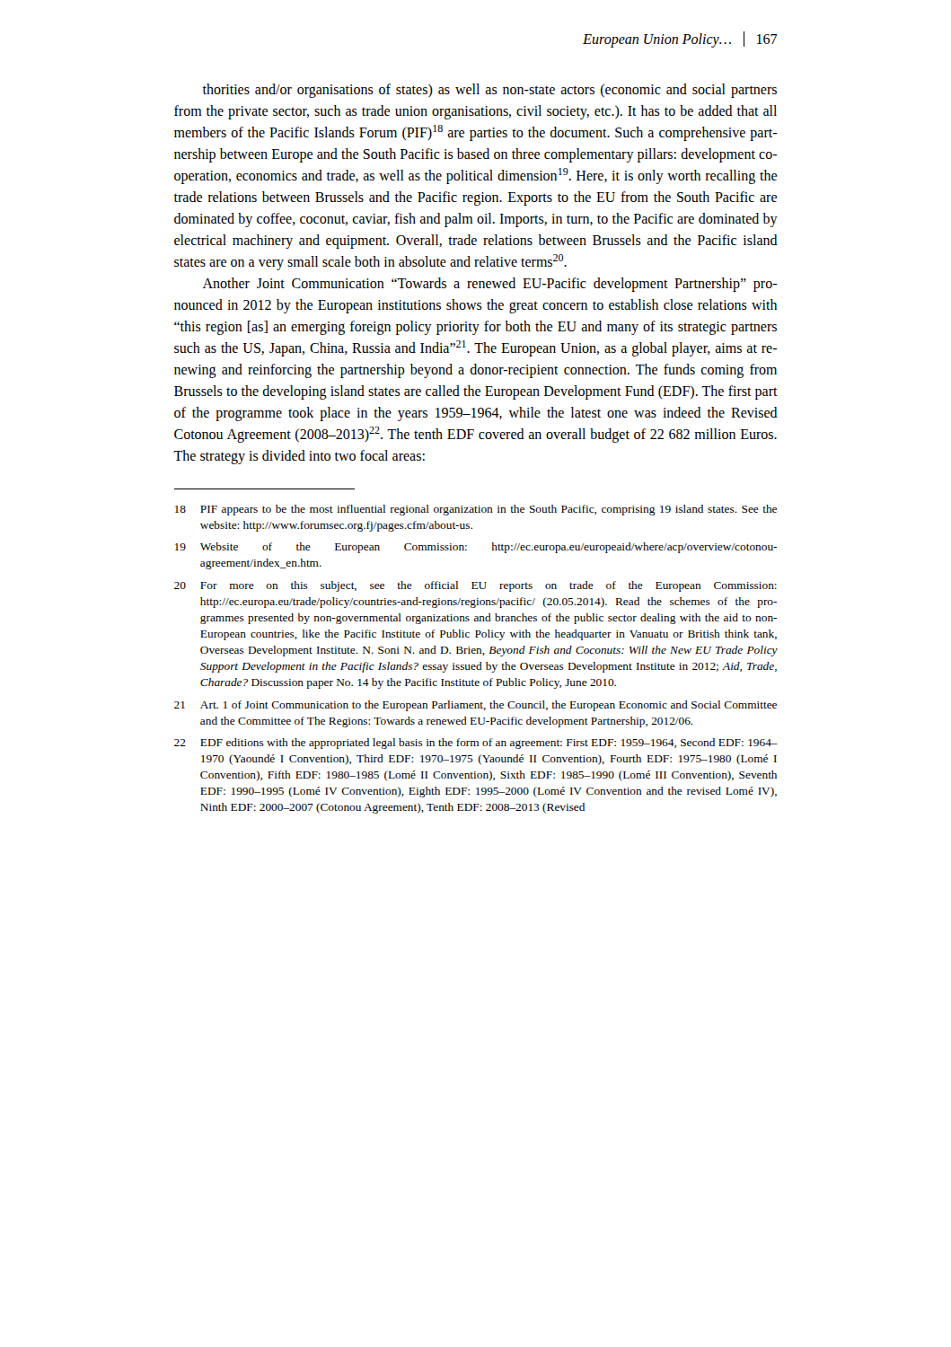European Union Policy…167
thorities and/or organisations of states) as well as non-state actors (economic and social partners from the private sector, such as trade union organisations, civil society, etc.). It has to be added that all members of the Pacific Islands Forum (PIF)18 are parties to the document. Such a comprehensive partnership between Europe and the South Pacific is based on three complementary pillars: development cooperation, economics and trade, as well as the political dimension19. Here, it is only worth recalling the trade relations between Brussels and the Pacific region. Exports to the EU from the South Pacific are dominated by coffee, coconut, caviar, fish and palm oil. Imports, in turn, to the Pacific are dominated by electrical machinery and equipment. Overall, trade relations between Brussels and the Pacific island states are on a very small scale both in absolute and relative terms20.
Another Joint Communication “Towards a renewed EU-Pacific development Partnership” pronounced in 2012 by the European institutions shows the great concern to establish close relations with “this region [as] an emerging foreign policy priority for both the EU and many of its strategic partners such as the US, Japan, China, Russia and India”21. The European Union, as a global player, aims at renewing and reinforcing the partnership beyond a donor-recipient connection. The funds coming from Brussels to the developing island states are called the European Development Fund (EDF). The first part of the programme took place in the years 1959–1964, while the latest one was indeed the Revised Cotonou Agreement (2008–2013)22. The tenth EDF covered an overall budget of 22 682 million Euros. The strategy is divided into two focal areas:
18 PIF appears to be the most influential regional organization in the South Pacific, comprising 19 island states. See the website: http://www.forumsec.org.fj/pages.cfm/about-us.
19 Website of the European Commission: http://ec.europa.eu/europeaid/where/acp/overview/cotonou-agreement/index_en.htm.
20 For more on this subject, see the official EU reports on trade of the European Commission: http://ec.europa.eu/trade/policy/countries-and-regions/regions/pacific/ (20.05.2014). Read the schemes of the programmes presented by non-governmental organizations and branches of the public sector dealing with the aid to non-European countries, like the Pacific Institute of Public Policy with the headquarter in Vanuatu or British think tank, Overseas Development Institute. N. Soni N. and D. Brien, Beyond Fish and Coconuts: Will the New EU Trade Policy Support Development in the Pacific Islands? essay issued by the Overseas Development Institute in 2012; Aid, Trade, Charade? Discussion paper No. 14 by the Pacific Institute of Public Policy, June 2010.
21 Art. 1 of Joint Communication to the European Parliament, the Council, the European Economic and Social Committee and the Committee of The Regions: Towards a renewed EU-Pacific development Partnership, 2012/06.
22 EDF editions with the appropriated legal basis in the form of an agreement: First EDF: 1959–1964, Second EDF: 1964–1970 (Yaoundé I Convention), Third EDF: 1970–1975 (Yaoundé II Convention), Fourth EDF: 1975–1980 (Lomé I Convention), Fifth EDF: 1980–1985 (Lomé II Convention), Sixth EDF: 1985–1990 (Lomé III Convention), Seventh EDF: 1990–1995 (Lomé IV Convention), Eighth EDF: 1995–2000 (Lomé IV Convention and the revised Lomé IV), Ninth EDF: 2000–2007 (Cotonou Agreement), Tenth EDF: 2008–2013 (Revised